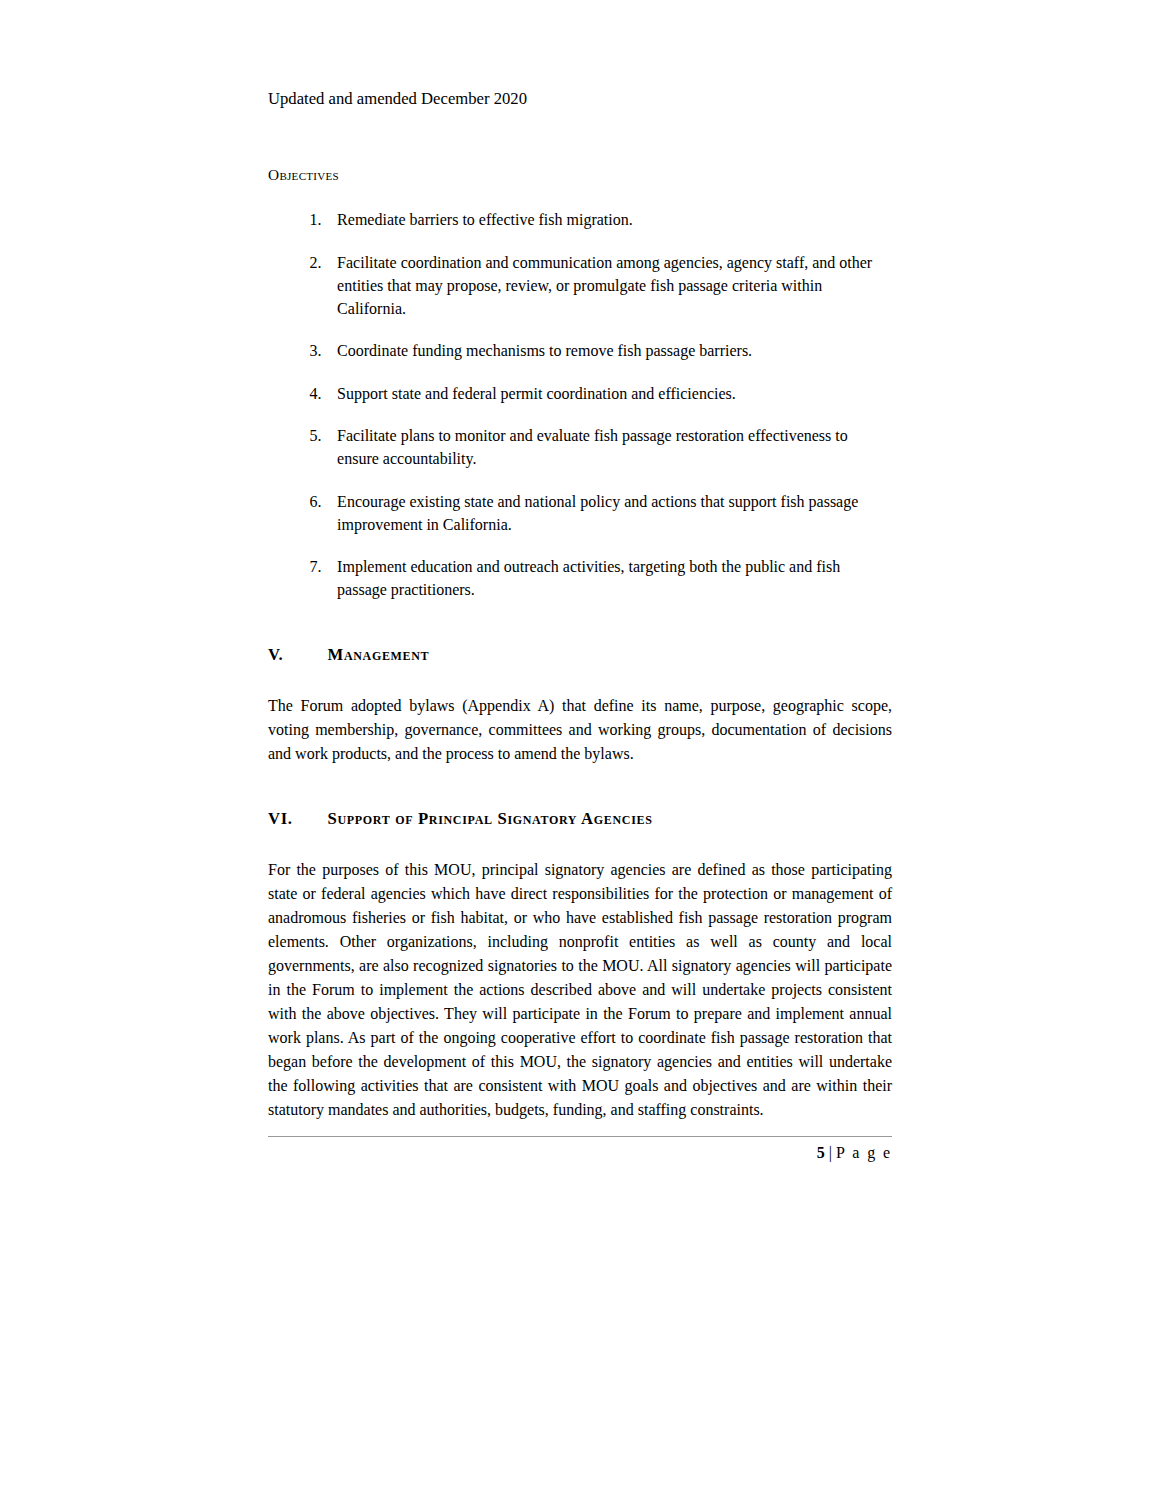Updated and amended December 2020
Objectives
Remediate barriers to effective fish migration.
Facilitate coordination and communication among agencies, agency staff, and other entities that may propose, review, or promulgate fish passage criteria within California.
Coordinate funding mechanisms to remove fish passage barriers.
Support state and federal permit coordination and efficiencies.
Facilitate plans to monitor and evaluate fish passage restoration effectiveness to ensure accountability.
Encourage existing state and national policy and actions that support fish passage improvement in California.
Implement education and outreach activities, targeting both the public and fish passage practitioners.
V. Management
The Forum adopted bylaws (Appendix A) that define its name, purpose, geographic scope, voting membership, governance, committees and working groups, documentation of decisions and work products, and the process to amend the bylaws.
VI. Support of Principal Signatory Agencies
For the purposes of this MOU, principal signatory agencies are defined as those participating state or federal agencies which have direct responsibilities for the protection or management of anadromous fisheries or fish habitat, or who have established fish passage restoration program elements. Other organizations, including nonprofit entities as well as county and local governments, are also recognized signatories to the MOU. All signatory agencies will participate in the Forum to implement the actions described above and will undertake projects consistent with the above objectives. They will participate in the Forum to prepare and implement annual work plans. As part of the ongoing cooperative effort to coordinate fish passage restoration that began before the development of this MOU, the signatory agencies and entities will undertake the following activities that are consistent with MOU goals and objectives and are within their statutory mandates and authorities, budgets, funding, and staffing constraints.
5 | P a g e